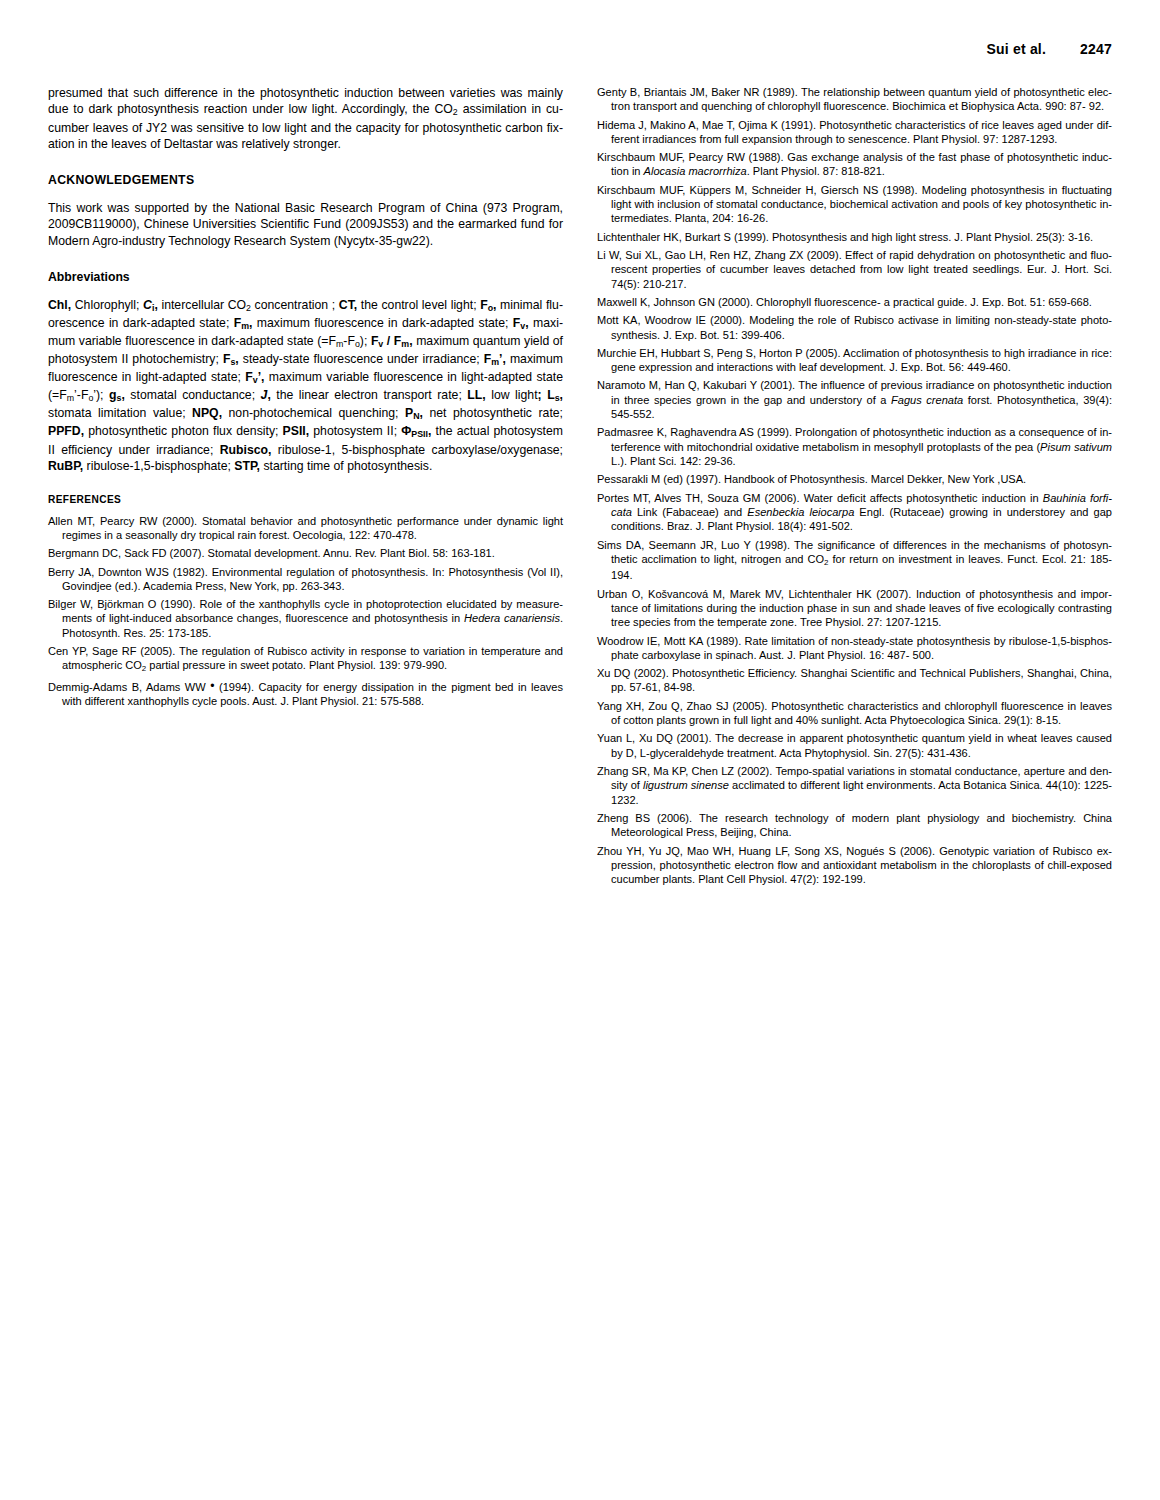Sui et al. 2247
presumed that such difference in the photosynthetic induction between varieties was mainly due to dark photosynthesis reaction under low light. Accordingly, the CO2 assimilation in cucumber leaves of JY2 was sensitive to low light and the capacity for photosynthetic carbon fixation in the leaves of Deltastar was relatively stronger.
Acknowledgements
This work was supported by the National Basic Research Program of China (973 Program, 2009CB119000), Chinese Universities Scientific Fund (2009JS53) and the earmarked fund for Modern Agro-industry Technology Research System (Nycytx-35-gw22).
Abbreviations
Chl, Chlorophyll; Ci, intercellular CO2 concentration ; CT, the control level light; Fo, minimal fluorescence in dark-adapted state; Fm, maximum fluorescence in dark-adapted state; Fv, maximum variable fluorescence in dark-adapted state (=Fm-Fo); Fv / Fm, maximum quantum yield of photosystem II photochemistry; Fs, steady-state fluorescence under irradiance; Fm’, maximum fluorescence in light-adapted state; Fv’, maximum variable fluorescence in light-adapted state (=Fm’-Fo’); gs, stomatal conductance; J, the linear electron transport rate; LL, low light; Ls, stomata limitation value; NPQ, non-photochemical quenching; PN, net photosynthetic rate; PPFD, photosynthetic photon flux density; PSII, photosystem II; ΦPSII, the actual photosystem II efficiency under irradiance; Rubisco, ribulose-1, 5-bisphosphate carboxylase/oxygenase; RuBP, ribulose-1,5-bisphosphate; STP, starting time of photosynthesis.
REFERENCES
Allen MT, Pearcy RW (2000). Stomatal behavior and photosynthetic performance under dynamic light regimes in a seasonally dry tropical rain forest. Oecologia, 122: 470-478.
Bergmann DC, Sack FD (2007). Stomatal development. Annu. Rev. Plant Biol. 58: 163-181.
Berry JA, Downton WJS (1982). Environmental regulation of photosynthesis. In: Photosynthesis (Vol II), Govindjee (ed.). Academia Press, New York, pp. 263-343.
Bilger W, Björkman O (1990). Role of the xanthophylls cycle in photoprotection elucidated by measurements of light-induced absorbance changes, fluorescence and photosynthesis in Hedera canariensis. Photosynth. Res. 25: 173-185.
Cen YP, Sage RF (2005). The regulation of Rubisco activity in response to variation in temperature and atmospheric CO2 partial pressure in sweet potato. Plant Physiol. 139: 979-990.
Demmig-Adams B, Adams WW • (1994). Capacity for energy dissipation in the pigment bed in leaves with different xanthophylls cycle pools. Aust. J. Plant Physiol. 21: 575-588.
Genty B, Briantais JM, Baker NR (1989). The relationship between quantum yield of photosynthetic electron transport and quenching of chlorophyll fluorescence. Biochimica et Biophysica Acta. 990: 87- 92.
Hidema J, Makino A, Mae T, Ojima K (1991). Photosynthetic characteristics of rice leaves aged under different irradiances from full expansion through to senescence. Plant Physiol. 97: 1287-1293.
Kirschbaum MUF, Pearcy RW (1988). Gas exchange analysis of the fast phase of photosynthetic induction in Alocasia macrorrhiza. Plant Physiol. 87: 818-821.
Kirschbaum MUF, Küppers M, Schneider H, Giersch NS (1998). Modeling photosynthesis in fluctuating light with inclusion of stomatal conductance, biochemical activation and pools of key photosynthetic intermediates. Planta, 204: 16-26.
Lichtenthaler HK, Burkart S (1999). Photosynthesis and high light stress. J. Plant Physiol. 25(3): 3-16.
Li W, Sui XL, Gao LH, Ren HZ, Zhang ZX (2009). Effect of rapid dehydration on photosynthetic and fluorescent properties of cucumber leaves detached from low light treated seedlings. Eur. J. Hort. Sci. 74(5): 210-217.
Maxwell K, Johnson GN (2000). Chlorophyll fluorescence- a practical guide. J. Exp. Bot. 51: 659-668.
Mott KA, Woodrow IE (2000). Modeling the role of Rubisco activase in limiting non-steady-state photosynthesis. J. Exp. Bot. 51: 399-406.
Murchie EH, Hubbart S, Peng S, Horton P (2005). Acclimation of photosynthesis to high irradiance in rice: gene expression and interactions with leaf development. J. Exp. Bot. 56: 449-460.
Naramoto M, Han Q, Kakubari Y (2001). The influence of previous irradiance on photosynthetic induction in three species grown in the gap and understory of a Fagus crenata forst. Photosynthetica, 39(4): 545-552.
Padmasree K, Raghavendra AS (1999). Prolongation of photosynthetic induction as a consequence of interference with mitochondrial oxidative metabolism in mesophyll protoplasts of the pea (Pisum sativum L.). Plant Sci. 142: 29-36.
Pessarakli M (ed) (1997). Handbook of Photosynthesis. Marcel Dekker, New York ,USA.
Portes MT, Alves TH, Souza GM (2006). Water deficit affects photosynthetic induction in Bauhinia forficata Link (Fabaceae) and Esenbeckia leiocarpa Engl. (Rutaceae) growing in understorey and gap conditions. Braz. J. Plant Physiol. 18(4): 491-502.
Sims DA, Seemann JR, Luo Y (1998). The significance of differences in the mechanisms of photosynthetic acclimation to light, nitrogen and CO2 for return on investment in leaves. Funct. Ecol. 21: 185-194.
Urban O, Košvancová M, Marek MV, Lichtenthaler HK (2007). Induction of photosynthesis and importance of limitations during the induction phase in sun and shade leaves of five ecologically contrasting tree species from the temperate zone. Tree Physiol. 27: 1207-1215.
Woodrow IE, Mott KA (1989). Rate limitation of non-steady-state photosynthesis by ribulose-1,5-bisphosphate carboxylase in spinach. Aust. J. Plant Physiol. 16: 487- 500.
Xu DQ (2002). Photosynthetic Efficiency. Shanghai Scientific and Technical Publishers, Shanghai, China, pp. 57-61, 84-98.
Yang XH, Zou Q, Zhao SJ (2005). Photosynthetic characteristics and chlorophyll fluorescence in leaves of cotton plants grown in full light and 40% sunlight. Acta Phytoecologica Sinica. 29(1): 8-15.
Yuan L, Xu DQ (2001). The decrease in apparent photosynthetic quantum yield in wheat leaves caused by D, L-glyceraldehyde treatment. Acta Phytophysiol. Sin. 27(5): 431-436.
Zhang SR, Ma KP, Chen LZ (2002). Tempo-spatial variations in stomatal conductance, aperture and density of ligustrum sinense acclimated to different light environments. Acta Botanica Sinica. 44(10): 1225-1232.
Zheng BS (2006). The research technology of modern plant physiology and biochemistry. China Meteorological Press, Beijing, China.
Zhou YH, Yu JQ, Mao WH, Huang LF, Song XS, Nogués S (2006). Genotypic variation of Rubisco expression, photosynthetic electron flow and antioxidant metabolism in the chloroplasts of chill-exposed cucumber plants. Plant Cell Physiol. 47(2): 192-199.